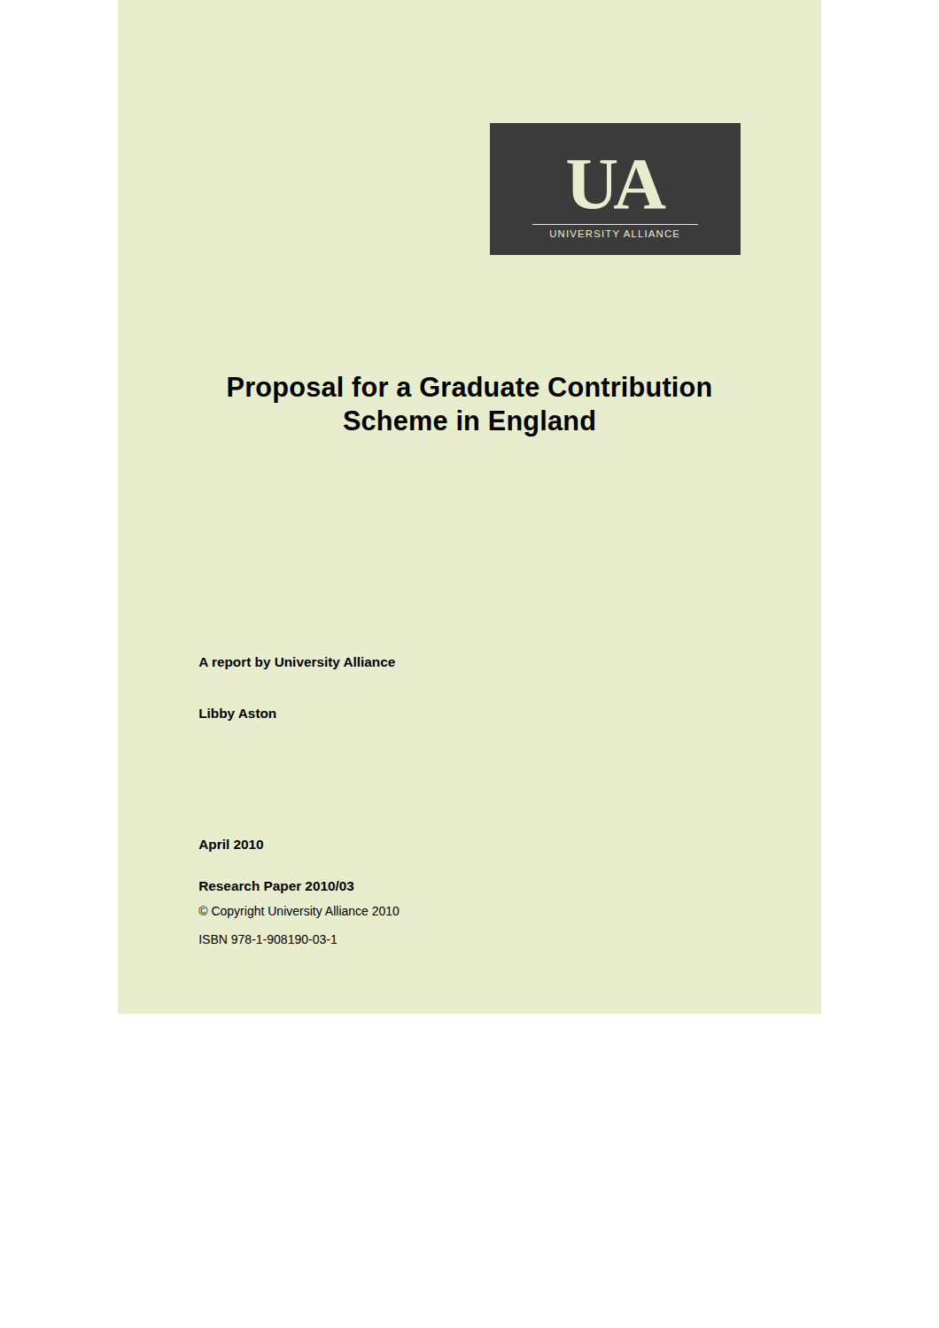UA
University Alliance
Proposal for a Graduate Contribution
Scheme in England
A report by University Alliance
Libby Aston
April 2010
Research Paper 2010/03
© Copyright University Alliance 2010
ISBN 978-1-908190-03-1